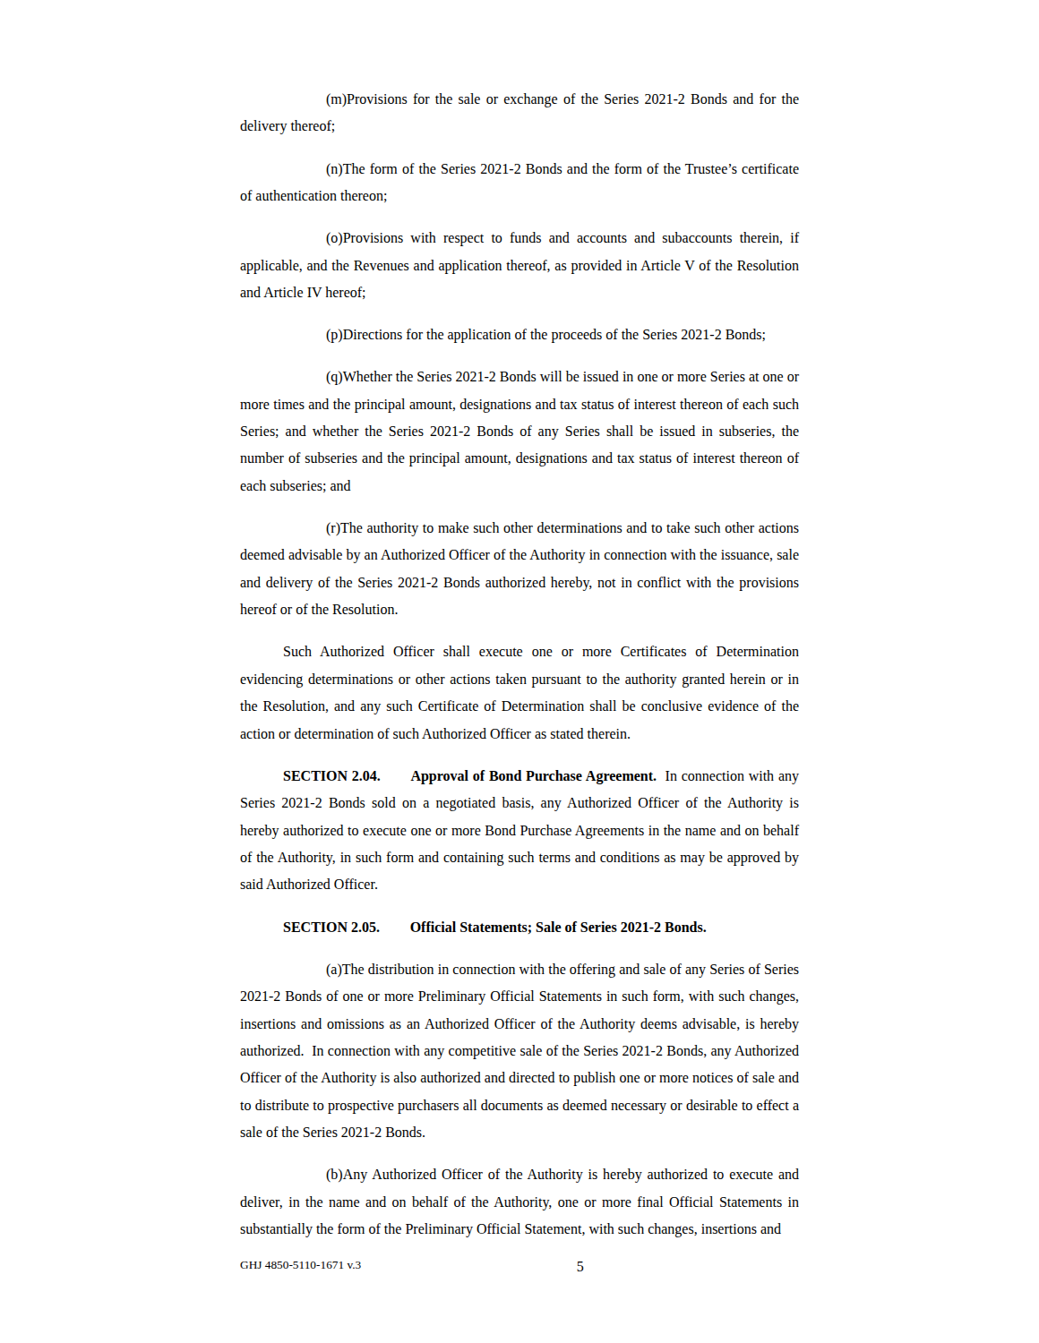(m) Provisions for the sale or exchange of the Series 2021-2 Bonds and for the delivery thereof;
(n) The form of the Series 2021-2 Bonds and the form of the Trustee’s certificate of authentication thereon;
(o) Provisions with respect to funds and accounts and subaccounts therein, if applicable, and the Revenues and application thereof, as provided in Article V of the Resolution and Article IV hereof;
(p) Directions for the application of the proceeds of the Series 2021-2 Bonds;
(q) Whether the Series 2021-2 Bonds will be issued in one or more Series at one or more times and the principal amount, designations and tax status of interest thereon of each such Series; and whether the Series 2021-2 Bonds of any Series shall be issued in subseries, the number of subseries and the principal amount, designations and tax status of interest thereon of each subseries; and
(r) The authority to make such other determinations and to take such other actions deemed advisable by an Authorized Officer of the Authority in connection with the issuance, sale and delivery of the Series 2021-2 Bonds authorized hereby, not in conflict with the provisions hereof or of the Resolution.
Such Authorized Officer shall execute one or more Certificates of Determination evidencing determinations or other actions taken pursuant to the authority granted herein or in the Resolution, and any such Certificate of Determination shall be conclusive evidence of the action or determination of such Authorized Officer as stated therein.
SECTION 2.04. Approval of Bond Purchase Agreement. In connection with any Series 2021-2 Bonds sold on a negotiated basis, any Authorized Officer of the Authority is hereby authorized to execute one or more Bond Purchase Agreements in the name and on behalf of the Authority, in such form and containing such terms and conditions as may be approved by said Authorized Officer.
SECTION 2.05. Official Statements; Sale of Series 2021-2 Bonds.
(a) The distribution in connection with the offering and sale of any Series of Series 2021-2 Bonds of one or more Preliminary Official Statements in such form, with such changes, insertions and omissions as an Authorized Officer of the Authority deems advisable, is hereby authorized. In connection with any competitive sale of the Series 2021-2 Bonds, any Authorized Officer of the Authority is also authorized and directed to publish one or more notices of sale and to distribute to prospective purchasers all documents as deemed necessary or desirable to effect a sale of the Series 2021-2 Bonds.
(b) Any Authorized Officer of the Authority is hereby authorized to execute and deliver, in the name and on behalf of the Authority, one or more final Official Statements in substantially the form of the Preliminary Official Statement, with such changes, insertions and
GHJ 4850-5110-1671 v.3
5